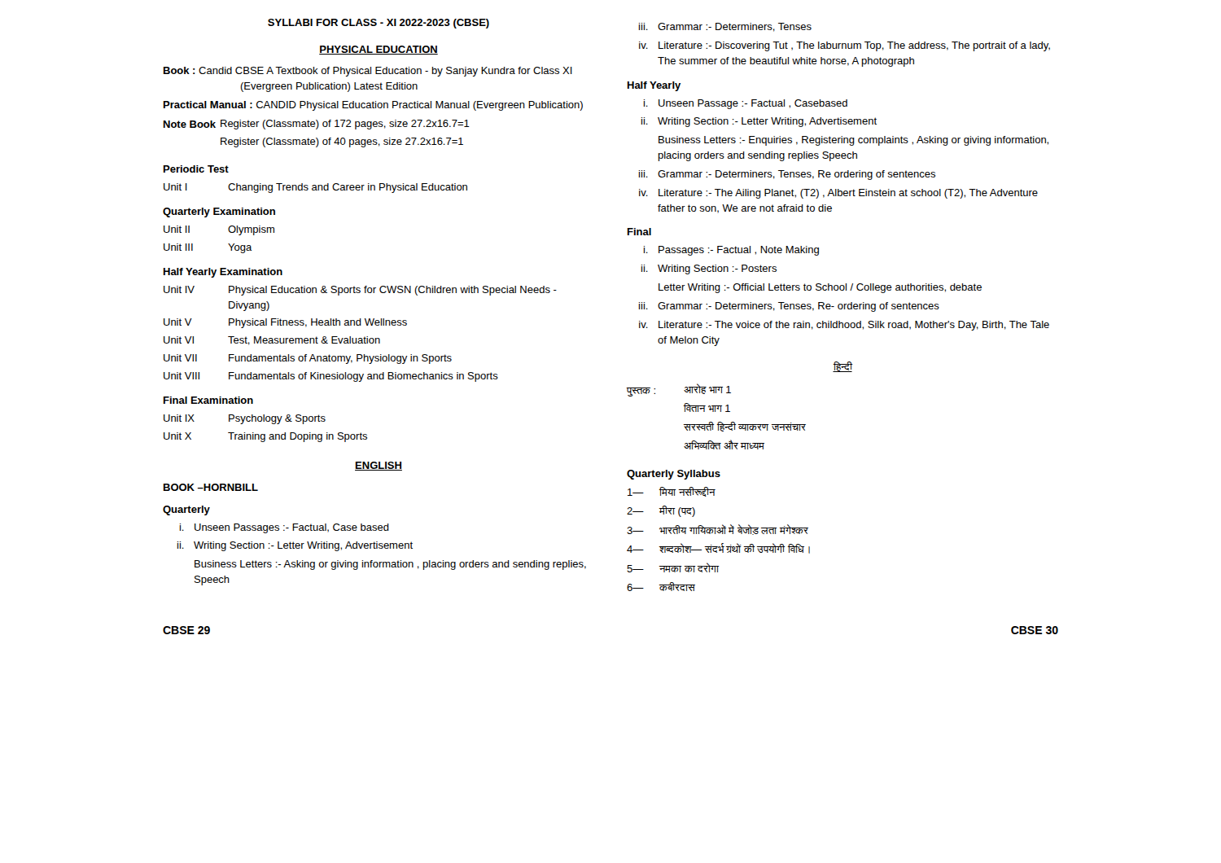SYLLABI FOR CLASS - XI 2022-2023 (CBSE)
PHYSICAL EDUCATION
Book : Candid CBSE A Textbook of Physical Education - by Sanjay Kundra for Class XI (Evergreen Publication) Latest Edition
Practical Manual : CANDID Physical Education Practical Manual (Evergreen Publication)
Note Book
Register (Classmate) of 172 pages, size 27.2x16.7=1
Register (Classmate) of 40 pages, size 27.2x16.7=1
Periodic Test
Unit I
Changing Trends and Career in Physical Education
Quarterly Examination
Unit II
Olympism
Unit III
Yoga
Half Yearly Examination
Unit IV
Physical Education & Sports for CWSN (Children with Special Needs - Divyang)
Unit V
Physical Fitness, Health and Wellness
Unit VI
Test, Measurement & Evaluation
Unit VII
Fundamentals of Anatomy, Physiology in Sports
Unit VIII
Fundamentals of Kinesiology and Biomechanics in Sports
Final Examination
Unit IX
Psychology & Sports
Unit X
Training and Doping in Sports
ENGLISH
BOOK –HORNBILL
Quarterly
Unseen Passages :- Factual, Case based
Writing Section :- Letter Writing, Advertisement
Business Letters :- Asking or giving information , placing orders and sending replies, Speech
Grammar :- Determiners, Tenses
Literature :- Discovering Tut , The laburnum Top, The address, The portrait of a lady, The summer of the beautiful white horse, A photograph
Half Yearly
Unseen Passage :- Factual , Casebased
Writing Section :- Letter Writing, Advertisement
Business Letters :- Enquiries , Registering complaints , Asking or giving information, placing orders and sending replies Speech
Grammar :- Determiners, Tenses, Re ordering of sentences
Literature :- The Ailing Planet, (T2) , Albert Einstein at school (T2), The Adventure father to son, We are not afraid to die
Final
Passages :- Factual , Note Making
Writing Section :- Posters
Letter Writing :- Official Letters to School / College authorities, debate
Grammar :- Determiners, Tenses, Re- ordering of sentences
Literature :- The voice of the rain, childhood, Silk road, Mother's Day, Birth, The Tale of Melon City
हिन्दी
पुस्तक :
आरोह भाग 1
वितान भाग 1
सरस्वती हिन्दी व्याकरण जनसंचार
अभिव्यक्ति और माध्यम
Quarterly Syllabus
1—
मिया नसीरूद्दीन
2—
मीरा (पद)
3—
भारतीय गायिकाओं में बेजोड़ लता मंगेश्कर
4—
शब्दकोश— संदर्भ ग्रंथों की उपयोगी विधि।
5—
नमका का दरोगा
6—
कबीरदास
CBSE 29
CBSE 30